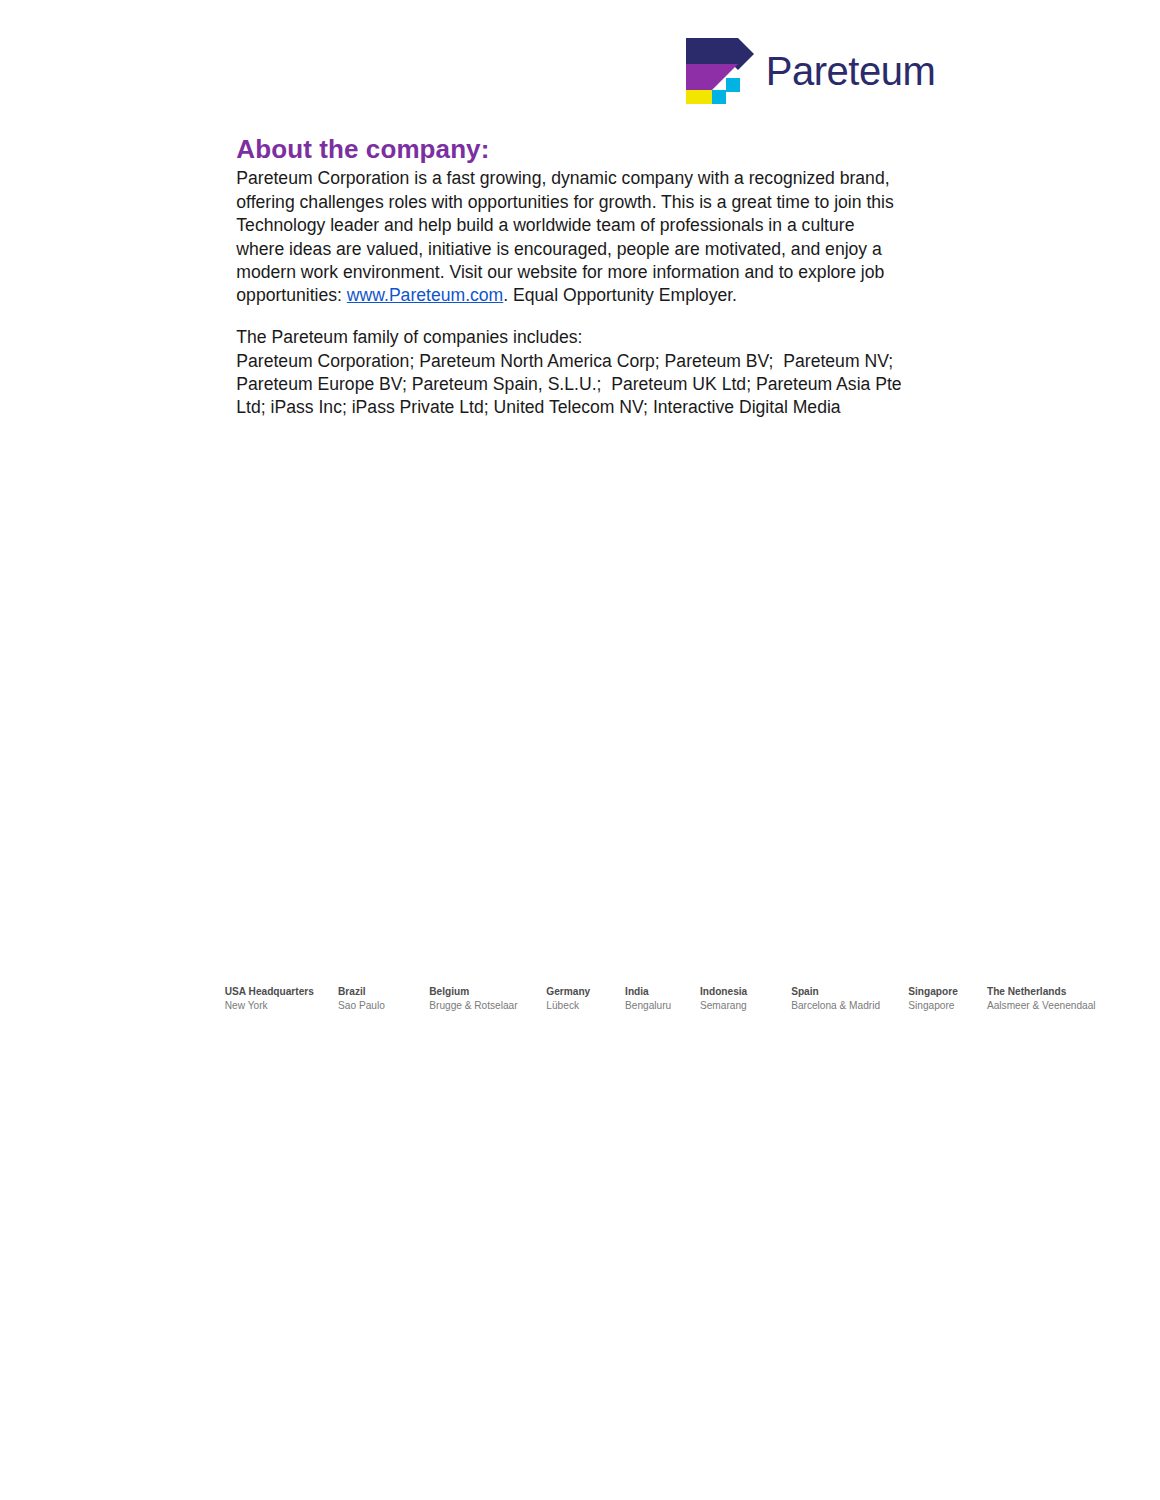Pareteum
About the company:
Pareteum Corporation is a fast growing, dynamic company with a recognized brand, offering challenges roles with opportunities for growth. This is a great time to join this Technology leader and help build a worldwide team of professionals in a culture where ideas are valued, initiative is encouraged, people are motivated, and enjoy a modern work environment. Visit our website for more information and to explore job opportunities: www.Pareteum.com. Equal Opportunity Employer.
The Pareteum family of companies includes:
Pareteum Corporation; Pareteum North America Corp; Pareteum BV; Pareteum NV; Pareteum Europe BV; Pareteum Spain, S.L.U.; Pareteum UK Ltd; Pareteum Asia Pte Ltd; iPass Inc; iPass Private Ltd; United Telecom NV; Interactive Digital Media
USA Headquarters
Brazil
Belgium
Germany
India
Indonesia
Spain
Singapore
The Netherlands
New York
Sao Paulo
Brugge & Rotselaar
Lübeck
Bengaluru
Semarang
Barcelona & Madrid
Singapore
Aalsmeer & Veenendaal